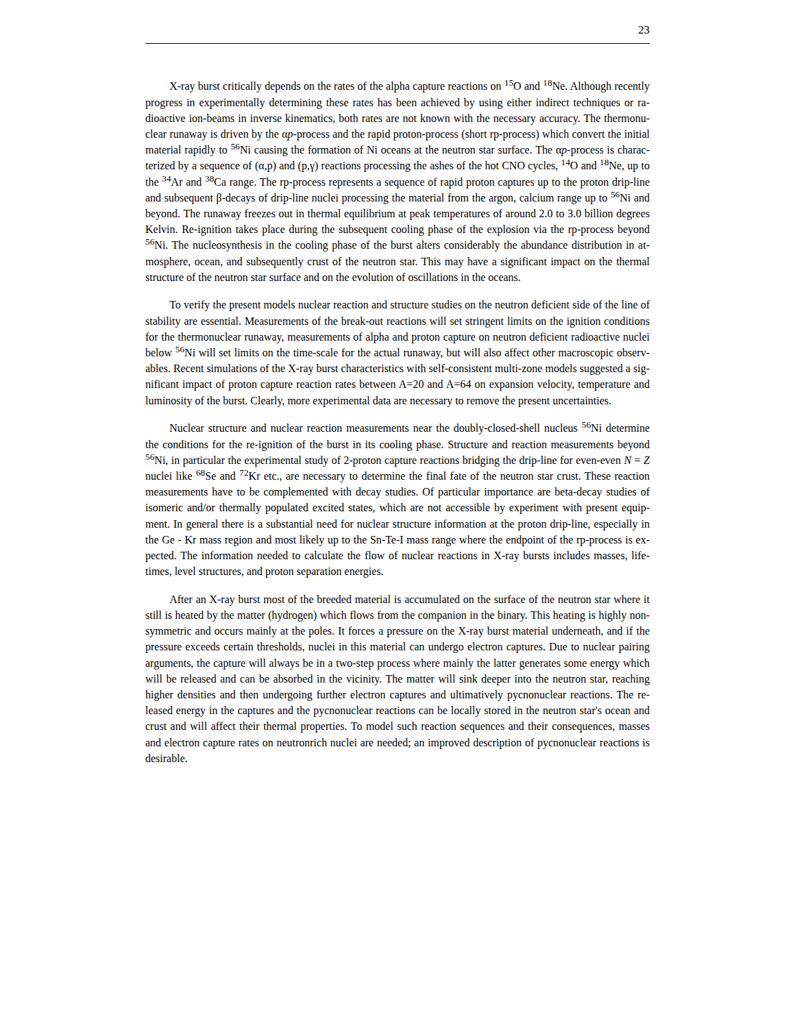23
X-ray burst critically depends on the rates of the alpha capture reactions on 15O and 18Ne. Although recently progress in experimentally determining these rates has been achieved by using either indirect techniques or radioactive ion-beams in inverse kinematics, both rates are not known with the necessary accuracy. The thermonuclear runaway is driven by the αp-process and the rapid proton-process (short rp-process) which convert the initial material rapidly to 56Ni causing the formation of Ni oceans at the neutron star surface. The αp-process is characterized by a sequence of (α,p) and (p,γ) reactions processing the ashes of the hot CNO cycles, 14O and 18Ne, up to the 34Ar and 38Ca range. The rp-process represents a sequence of rapid proton captures up to the proton drip-line and subsequent β-decays of drip-line nuclei processing the material from the argon, calcium range up to 56Ni and beyond. The runaway freezes out in thermal equilibrium at peak temperatures of around 2.0 to 3.0 billion degrees Kelvin. Re-ignition takes place during the subsequent cooling phase of the explosion via the rp-process beyond 56Ni. The nucleosynthesis in the cooling phase of the burst alters considerably the abundance distribution in atmosphere, ocean, and subsequently crust of the neutron star. This may have a significant impact on the thermal structure of the neutron star surface and on the evolution of oscillations in the oceans.
To verify the present models nuclear reaction and structure studies on the neutron deficient side of the line of stability are essential. Measurements of the break-out reactions will set stringent limits on the ignition conditions for the thermonuclear runaway, measurements of alpha and proton capture on neutron deficient radioactive nuclei below 56Ni will set limits on the time-scale for the actual runaway, but will also affect other macroscopic observables. Recent simulations of the X-ray burst characteristics with self-consistent multi-zone models suggested a significant impact of proton capture reaction rates between A=20 and A=64 on expansion velocity, temperature and luminosity of the burst. Clearly, more experimental data are necessary to remove the present uncertainties.
Nuclear structure and nuclear reaction measurements near the doubly-closed-shell nucleus 56Ni determine the conditions for the re-ignition of the burst in its cooling phase. Structure and reaction measurements beyond 56Ni, in particular the experimental study of 2-proton capture reactions bridging the drip-line for even-even N = Z nuclei like 68Se and 72Kr etc., are necessary to determine the final fate of the neutron star crust. These reaction measurements have to be complemented with decay studies. Of particular importance are beta-decay studies of isomeric and/or thermally populated excited states, which are not accessible by experiment with present equipment. In general there is a substantial need for nuclear structure information at the proton drip-line, especially in the Ge - Kr mass region and most likely up to the Sn-Te-I mass range where the endpoint of the rp-process is expected. The information needed to calculate the flow of nuclear reactions in X-ray bursts includes masses, lifetimes, level structures, and proton separation energies.
After an X-ray burst most of the breeded material is accumulated on the surface of the neutron star where it still is heated by the matter (hydrogen) which flows from the companion in the binary. This heating is highly non-symmetric and occurs mainly at the poles. It forces a pressure on the X-ray burst material underneath, and if the pressure exceeds certain thresholds, nuclei in this material can undergo electron captures. Due to nuclear pairing arguments, the capture will always be in a two-step process where mainly the latter generates some energy which will be released and can be absorbed in the vicinity. The matter will sink deeper into the neutron star, reaching higher densities and then undergoing further electron captures and ultimatively pycnonuclear reactions. The released energy in the captures and the pycnonuclear reactions can be locally stored in the neutron star's ocean and crust and will affect their thermal properties. To model such reaction sequences and their consequences, masses and electron capture rates on neutronrich nuclei are needed; an improved description of pycnonuclear reactions is desirable.